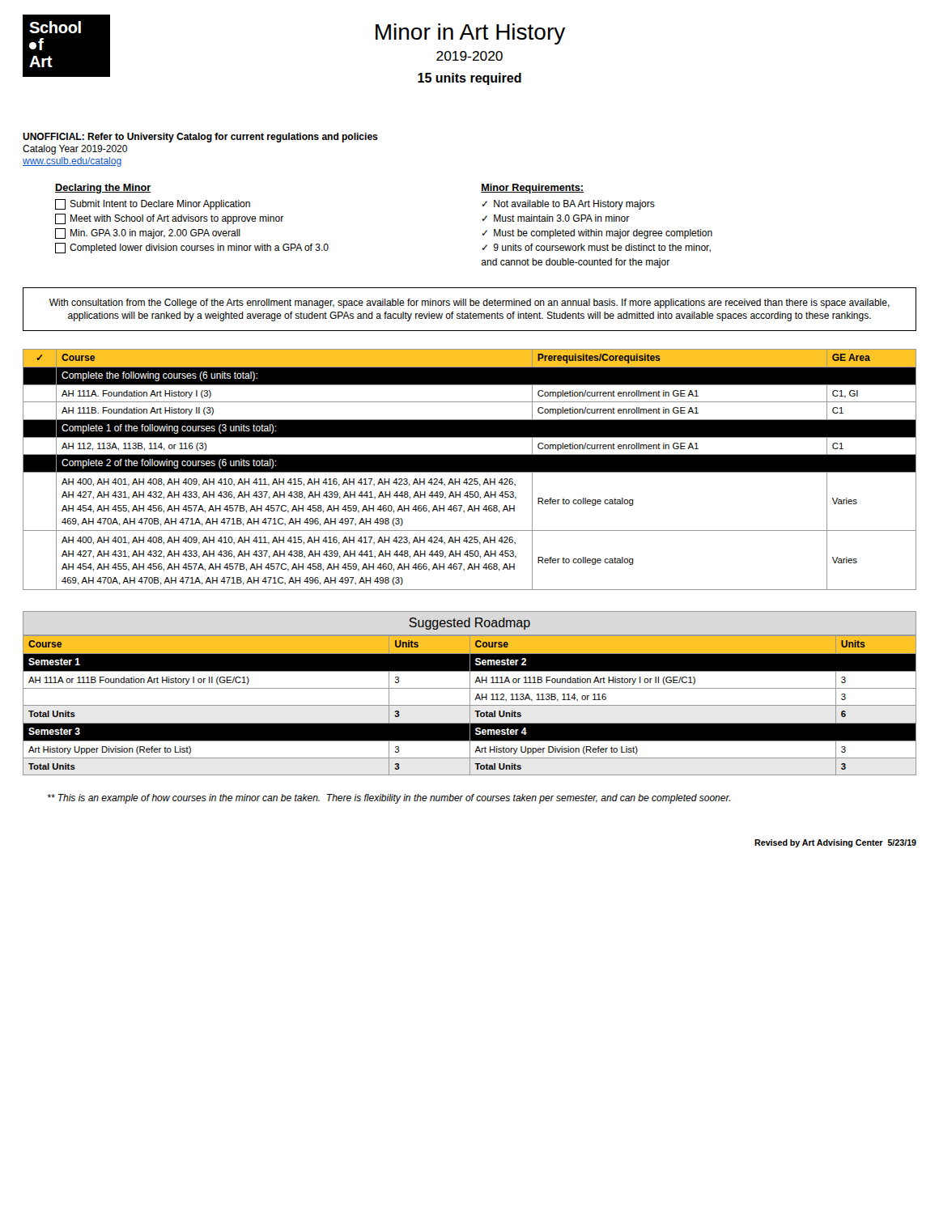School f Art
Minor in Art History
2019-2020
15 units required
UNOFFICIAL: Refer to University Catalog for current regulations and policies
Catalog Year 2019-2020
www.csulb.edu/catalog
Declaring the Minor
Submit Intent to Declare Minor Application
Meet with School of Art advisors to approve minor
Min. GPA 3.0 in major, 2.00 GPA overall
Completed lower division courses in minor with a GPA of 3.0
Minor Requirements:
✓Not available to BA Art History majors
✓Must maintain 3.0 GPA in minor
✓Must be completed within major degree completion
✓9 units of coursework must be distinct to the minor,
and cannot be double-counted for the major
With consultation from the College of the Arts enrollment manager, space available for minors will be determined on an annual basis. If more applications are received than there is space available, applications will be ranked by a weighted average of student GPAs and a faculty review of statements of intent. Students will be admitted into available spaces according to these rankings.
| ✓ | Course | Prerequisites/Corequisites | GE Area |
| --- | --- | --- | --- |
| | Complete the following courses (6 units total): |
| | AH 111A. Foundation Art History I (3) | Completion/current enrollment in GE A1 | C1, GI |
| | AH 111B. Foundation Art History II (3) | Completion/current enrollment in GE A1 | C1 |
| | Complete 1 of the following courses (3 units total): |
| | AH 112, 113A, 113B, 114, or 116 (3) | Completion/current enrollment in GE A1 | C1 |
| | Complete 2 of the following courses (6 units total): |
| | AH 400, AH 401, AH 408, AH 409, AH 410, AH 411, AH 415, AH 416, AH 417, AH 423, AH 424, AH 425, AH 426, AH 427, AH 431, AH 432, AH 433, AH 436, AH 437, AH 438, AH 439, AH 441, AH 448, AH 449, AH 450, AH 453, AH 454, AH 455, AH 456, AH 457A, AH 457B, AH 457C, AH 458, AH 459, AH 460, AH 466, AH 467, AH 468, AH 469, AH 470A, AH 470B, AH 471A, AH 471B, AH 471C, AH 496, AH 497, AH 498 (3) | Refer to college catalog | Varies |
| | AH 400, AH 401, AH 408, AH 409, AH 410, AH 411, AH 415, AH 416, AH 417, AH 423, AH 424, AH 425, AH 426, AH 427, AH 431, AH 432, AH 433, AH 436, AH 437, AH 438, AH 439, AH 441, AH 448, AH 449, AH 450, AH 453, AH 454, AH 455, AH 456, AH 457A, AH 457B, AH 457C, AH 458, AH 459, AH 460, AH 466, AH 467, AH 468, AH 469, AH 470A, AH 470B, AH 471A, AH 471B, AH 471C, AH 496, AH 497, AH 498 (3) | Refer to college catalog | Varies |
Suggested Roadmap
| Course | Units | Course | Units |
| --- | --- | --- | --- |
| Semester 1 | Semester 2 |
| AH 111A or 111B Foundation Art History I or II (GE/C1) | 3 | AH 111A or 111B Foundation Art History I or II (GE/C1) | 3 |
| | | AH 112, 113A, 113B, 114, or 116 | 3 |
| Total Units | 3 | Total Units | 6 |
| Semester 3 | Semester 4 |
| Art History Upper Division (Refer to List) | 3 | Art History Upper Division (Refer to List) | 3 |
| Total Units | 3 | Total Units | 3 |
** This is an example of how courses in the minor can be taken. There is flexibility in the number of courses taken per semester, and can be completed sooner.
Revised by Art Advising Center 5/23/19